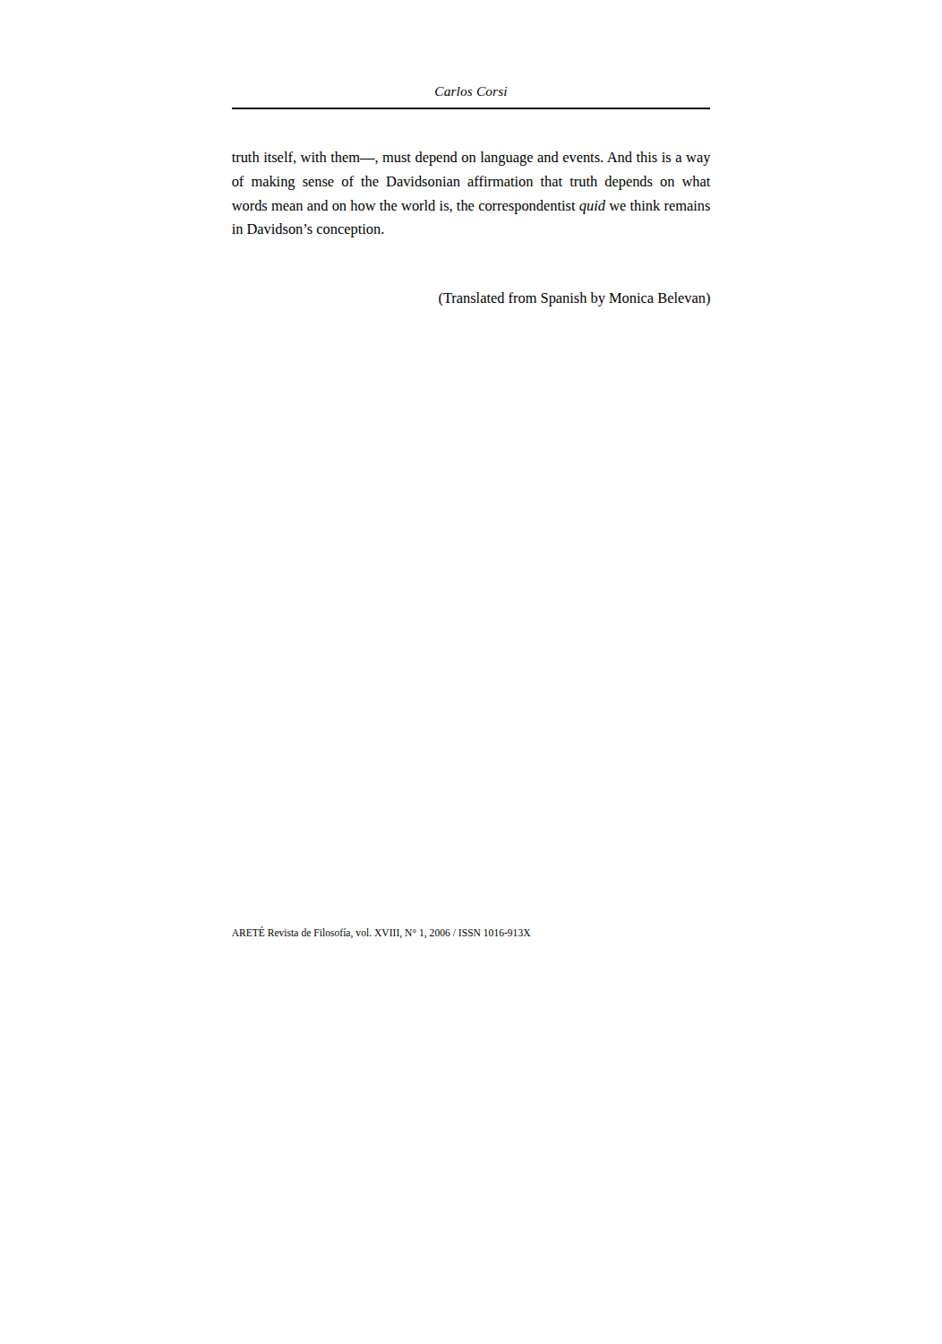Carlos Corsi
truth itself, with them—, must depend on language and events. And this is a way of making sense of the Davidsonian affirmation that truth depends on what words mean and on how the world is, the correspondentist quid we think remains in Davidson’s conception.
(Translated from Spanish by Monica Belevan)
ARETÉ Revista de Filosofía, vol. XVIII, N° 1, 2006 / ISSN 1016-913X